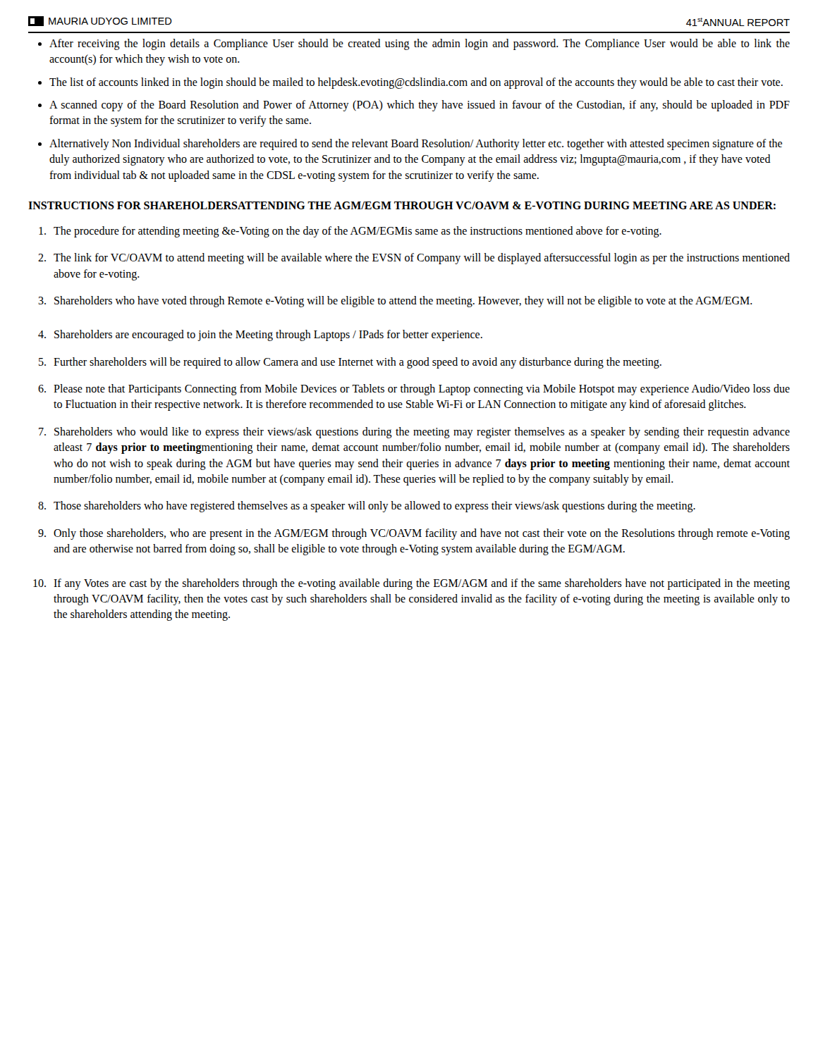MAURIA UDYOG LIMITED
41stANNUAL REPORT
After receiving the login details a Compliance User should be created using the admin login and password. The Compliance User would be able to link the account(s) for which they wish to vote on.
The list of accounts linked in the login should be mailed to helpdesk.evoting@cdslindia.com and on approval of the accounts they would be able to cast their vote.
A scanned copy of the Board Resolution and Power of Attorney (POA) which they have issued in favour of the Custodian, if any, should be uploaded in PDF format in the system for the scrutinizer to verify the same.
Alternatively Non Individual shareholders are required to send the relevant Board Resolution/ Authority letter etc. together with attested specimen signature of the duly authorized signatory who are authorized to vote, to the Scrutinizer and to the Company at the email address viz; lmgupta@mauria,com , if they have voted from individual tab & not uploaded same in the CDSL e-voting system for the scrutinizer to verify the same.
INSTRUCTIONS FOR SHAREHOLDERSATTENDING THE AGM/EGM THROUGH VC/OAVM & E-VOTING DURING MEETING ARE AS UNDER:
The procedure for attending meeting &e-Voting on the day of the AGM/EGMis same as the instructions mentioned above for e-voting.
The link for VC/OAVM to attend meeting will be available where the EVSN of Company will be displayed aftersuccessful login as per the instructions mentioned above for e-voting.
Shareholders who have voted through Remote e-Voting will be eligible to attend the meeting. However, they will not be eligible to vote at the AGM/EGM.
Shareholders are encouraged to join the Meeting through Laptops / IPads for better experience.
Further shareholders will be required to allow Camera and use Internet with a good speed to avoid any disturbance during the meeting.
Please note that Participants Connecting from Mobile Devices or Tablets or through Laptop connecting via Mobile Hotspot may experience Audio/Video loss due to Fluctuation in their respective network. It is therefore recommended to use Stable Wi-Fi or LAN Connection to mitigate any kind of aforesaid glitches.
Shareholders who would like to express their views/ask questions during the meeting may register themselves as a speaker by sending their requestin advance atleast 7 days prior to meetingmentioning their name, demat account number/folio number, email id, mobile number at (company email id). The shareholders who do not wish to speak during the AGM but have queries may send their queries in advance 7 days prior to meeting mentioning their name, demat account number/folio number, email id, mobile number at (company email id). These queries will be replied to by the company suitably by email.
Those shareholders who have registered themselves as a speaker will only be allowed to express their views/ask questions during the meeting.
Only those shareholders, who are present in the AGM/EGM through VC/OAVM facility and have not cast their vote on the Resolutions through remote e-Voting and are otherwise not barred from doing so, shall be eligible to vote through e-Voting system available during the EGM/AGM.
If any Votes are cast by the shareholders through the e-voting available during the EGM/AGM and if the same shareholders have not participated in the meeting through VC/OAVM facility, then the votes cast by such shareholders shall be considered invalid as the facility of e-voting during the meeting is available only to the shareholders attending the meeting.